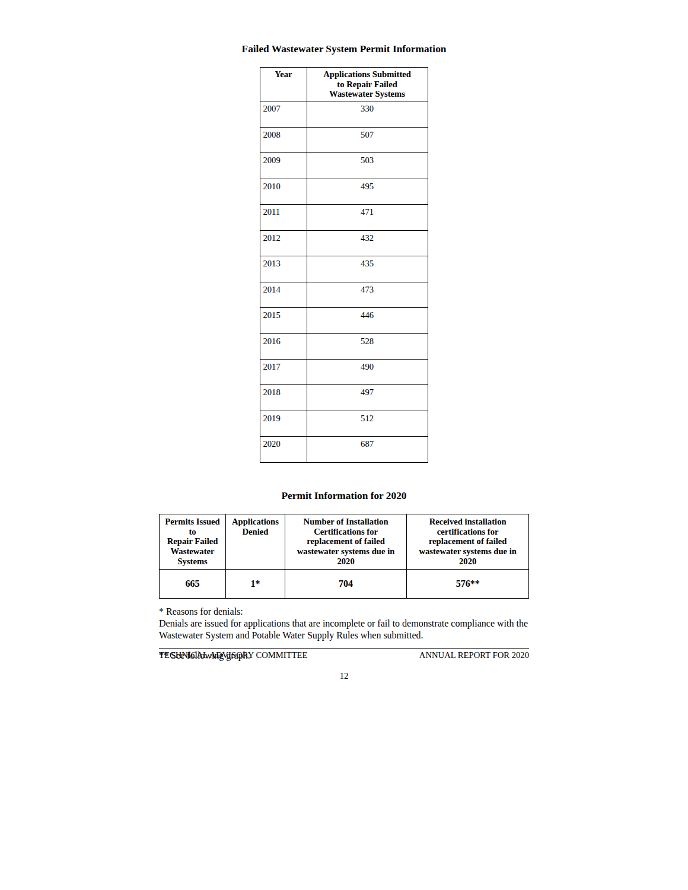Failed Wastewater System Permit Information
| Year | Applications Submitted to Repair Failed Wastewater Systems |
| --- | --- |
| 2007 | 330 |
| 2008 | 507 |
| 2009 | 503 |
| 2010 | 495 |
| 2011 | 471 |
| 2012 | 432 |
| 2013 | 435 |
| 2014 | 473 |
| 2015 | 446 |
| 2016 | 528 |
| 2017 | 490 |
| 2018 | 497 |
| 2019 | 512 |
| 2020 | 687 |
Permit Information for 2020
| Permits Issued to Repair Failed Wastewater Systems | Applications Denied | Number of Installation Certifications for replacement of failed wastewater systems due in 2020 | Received installation certifications for replacement of failed wastewater systems due in 2020 |
| --- | --- | --- | --- |
| 665 | 1* | 704 | 576** |
* Reasons for denials:
Denials are issued for applications that are incomplete or fail to demonstrate compliance with the Wastewater System and Potable Water Supply Rules when submitted.
** See following graph.
TECHNICAL ADVISORY COMMITTEE ANNUAL REPORT FOR 2020
12